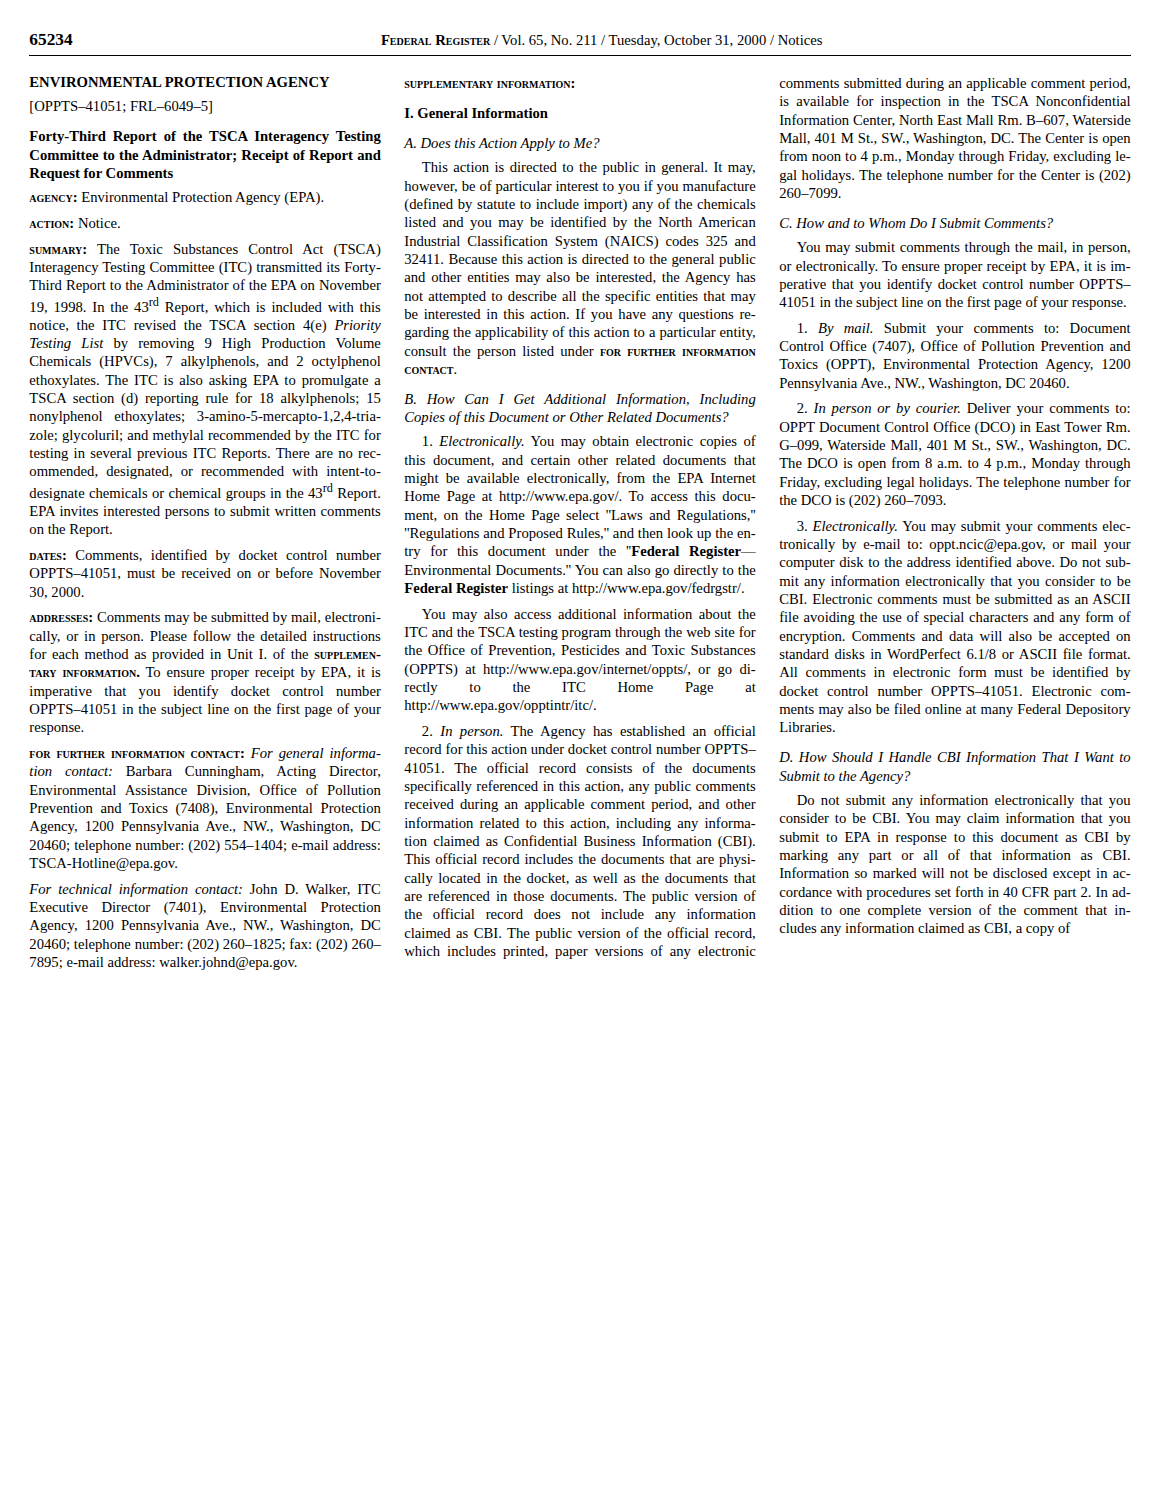65234 Federal Register / Vol. 65, No. 211 / Tuesday, October 31, 2000 / Notices
ENVIRONMENTAL PROTECTION AGENCY
[OPPTS–41051; FRL–6049–5]
Forty-Third Report of the TSCA Interagency Testing Committee to the Administrator; Receipt of Report and Request for Comments
agency: Environmental Protection Agency (EPA).
action: Notice.
summary: The Toxic Substances Control Act (TSCA) Interagency Testing Committee (ITC) transmitted its Forty-Third Report to the Administrator of the EPA on November 19, 1998. In the 43rd Report, which is included with this notice, the ITC revised the TSCA section 4(e) Priority Testing List by removing 9 High Production Volume Chemicals (HPVCs), 7 alkylphenols, and 2 octylphenol ethoxylates. The ITC is also asking EPA to promulgate a TSCA section (d) reporting rule for 18 alkylphenols; 15 nonylphenol ethoxylates; 3-amino-5-mercapto-1,2,4-triazole; glycoluril; and methylal recommended by the ITC for testing in several previous ITC Reports. There are no recommended, designated, or recommended with intent-to-designate chemicals or chemical groups in the 43rd Report. EPA invites interested persons to submit written comments on the Report.
dates: Comments, identified by docket control number OPPTS–41051, must be received on or before November 30, 2000.
addresses: Comments may be submitted by mail, electronically, or in person. Please follow the detailed instructions for each method as provided in Unit I. of the supplementary information. To ensure proper receipt by EPA, it is imperative that you identify docket control number OPPTS–41051 in the subject line on the first page of your response.
for further information contact: For general information contact: Barbara Cunningham, Acting Director, Environmental Assistance Division, Office of Pollution Prevention and Toxics (7408), Environmental Protection Agency, 1200 Pennsylvania Ave., NW., Washington, DC 20460; telephone number: (202) 554–1404; e-mail address: TSCA-Hotline@epa.gov.
For technical information contact: John D. Walker, ITC Executive Director (7401), Environmental Protection Agency, 1200 Pennsylvania Ave., NW., Washington, DC 20460; telephone number: (202) 260–1825; fax: (202) 260–7895; e-mail address: walker.johnd@epa.gov.
supplementary information:
I. General Information
A. Does this Action Apply to Me?
This action is directed to the public in general. It may, however, be of particular interest to you if you manufacture (defined by statute to include import) any of the chemicals listed and you may be identified by the North American Industrial Classification System (NAICS) codes 325 and 32411. Because this action is directed to the general public and other entities may also be interested, the Agency has not attempted to describe all the specific entities that may be interested in this action. If you have any questions regarding the applicability of this action to a particular entity, consult the person listed under for further information contact.
B. How Can I Get Additional Information, Including Copies of this Document or Other Related Documents?
1. Electronically. You may obtain electronic copies of this document, and certain other related documents that might be available electronically, from the EPA Internet Home Page at http://www.epa.gov/. To access this document, on the Home Page select ''Laws and Regulations,'' ''Regulations and Proposed Rules,'' and then look up the entry for this document under the ''Federal Register—Environmental Documents.'' You can also go directly to the Federal Register listings at http://www.epa.gov/fedrgstr/.
You may also access additional information about the ITC and the TSCA testing program through the web site for the Office of Prevention, Pesticides and Toxic Substances (OPPTS) at http://www.epa.gov/internet/oppts/, or go directly to the ITC Home Page at http://www.epa.gov/opptintr/itc/.
2. In person. The Agency has established an official record for this action under docket control number OPPTS–41051. The official record consists of the documents specifically referenced in this action, any public comments received during an applicable comment period, and other information related to this action, including any information claimed as Confidential Business Information (CBI). This official record includes the documents that are physically located in the docket, as well as the documents that are referenced in those documents. The public version of the official record does not include any information claimed as CBI. The public version of the official record, which includes printed, paper versions of any electronic comments submitted during an applicable comment period, is available for inspection in the TSCA Nonconfidential Information Center, North East Mall Rm. B–607, Waterside Mall, 401 M St., SW., Washington, DC. The Center is open from noon to 4 p.m., Monday through Friday, excluding legal holidays. The telephone number for the Center is (202) 260–7099.
C. How and to Whom Do I Submit Comments?
You may submit comments through the mail, in person, or electronically. To ensure proper receipt by EPA, it is imperative that you identify docket control number OPPTS–41051 in the subject line on the first page of your response.
1. By mail. Submit your comments to: Document Control Office (7407), Office of Pollution Prevention and Toxics (OPPT), Environmental Protection Agency, 1200 Pennsylvania Ave., NW., Washington, DC 20460.
2. In person or by courier. Deliver your comments to: OPPT Document Control Office (DCO) in East Tower Rm. G–099, Waterside Mall, 401 M St., SW., Washington, DC. The DCO is open from 8 a.m. to 4 p.m., Monday through Friday, excluding legal holidays. The telephone number for the DCO is (202) 260–7093.
3. Electronically. You may submit your comments electronically by e-mail to: oppt.ncic@epa.gov, or mail your computer disk to the address identified above. Do not submit any information electronically that you consider to be CBI. Electronic comments must be submitted as an ASCII file avoiding the use of special characters and any form of encryption. Comments and data will also be accepted on standard disks in WordPerfect 6.1/8 or ASCII file format. All comments in electronic form must be identified by docket control number OPPTS–41051. Electronic comments may also be filed online at many Federal Depository Libraries.
D. How Should I Handle CBI Information That I Want to Submit to the Agency?
Do not submit any information electronically that you consider to be CBI. You may claim information that you submit to EPA in response to this document as CBI by marking any part or all of that information as CBI. Information so marked will not be disclosed except in accordance with procedures set forth in 40 CFR part 2. In addition to one complete version of the comment that includes any information claimed as CBI, a copy of